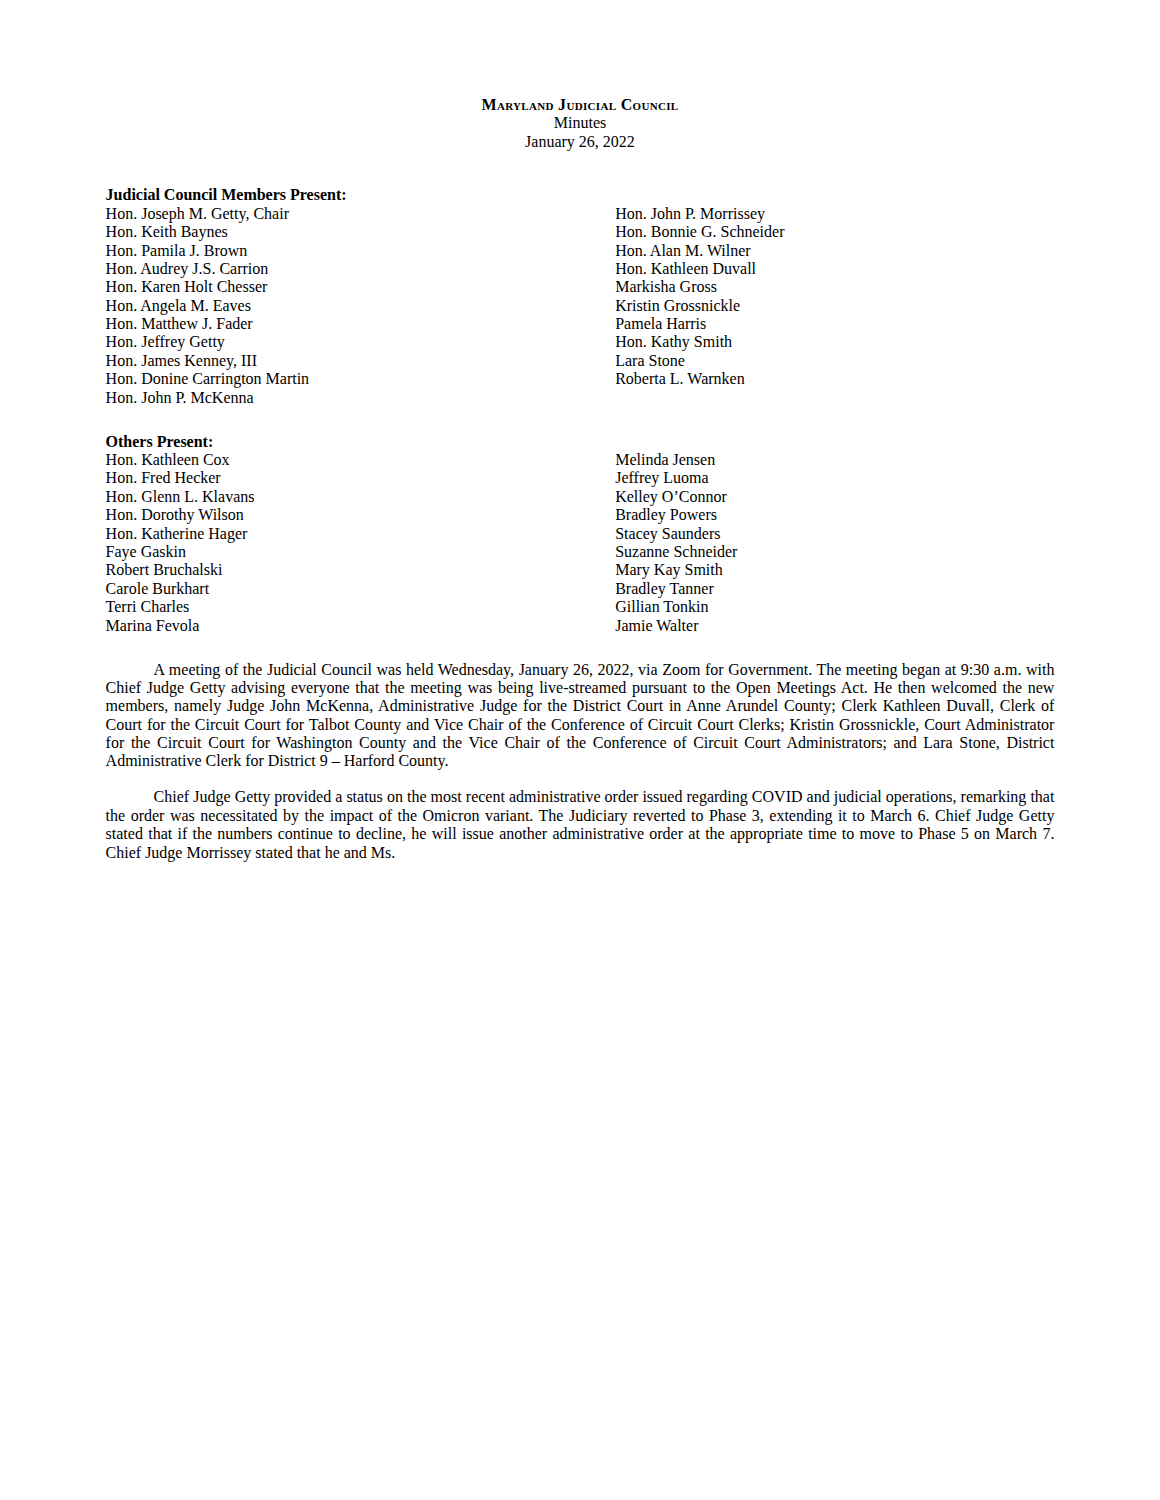Maryland Judicial Council
Minutes January 26, 2022
Judicial Council Members Present:
| Hon. Joseph M. Getty, Chair | Hon. John P. Morrissey |
| Hon. Keith Baynes | Hon. Bonnie G. Schneider |
| Hon. Pamila J. Brown | Hon. Alan M. Wilner |
| Hon. Audrey J.S. Carrion | Hon. Kathleen Duvall |
| Hon. Karen Holt Chesser | Markisha Gross |
| Hon. Angela M. Eaves | Kristin Grossnickle |
| Hon. Matthew J. Fader | Pamela Harris |
| Hon. Jeffrey Getty | Hon. Kathy Smith |
| Hon. James Kenney, III | Lara Stone |
| Hon. Donine Carrington Martin | Roberta L. Warnken |
| Hon. John P. McKenna | |
Others Present:
| Hon. Kathleen Cox | Melinda Jensen |
| Hon. Fred Hecker | Jeffrey Luoma |
| Hon. Glenn L. Klavans | Kelley O’Connor |
| Hon. Dorothy Wilson | Bradley Powers |
| Hon. Katherine Hager | Stacey Saunders |
| Faye Gaskin | Suzanne Schneider |
| Robert Bruchalski | Mary Kay Smith |
| Carole Burkhart | Bradley Tanner |
| Terri Charles | Gillian Tonkin |
| Marina Fevola | Jamie Walter |
A meeting of the Judicial Council was held Wednesday, January 26, 2022, via Zoom for Government. The meeting began at 9:30 a.m. with Chief Judge Getty advising everyone that the meeting was being live-streamed pursuant to the Open Meetings Act. He then welcomed the new members, namely Judge John McKenna, Administrative Judge for the District Court in Anne Arundel County; Clerk Kathleen Duvall, Clerk of Court for the Circuit Court for Talbot County and Vice Chair of the Conference of Circuit Court Clerks; Kristin Grossnickle, Court Administrator for the Circuit Court for Washington County and the Vice Chair of the Conference of Circuit Court Administrators; and Lara Stone, District Administrative Clerk for District 9 – Harford County.
Chief Judge Getty provided a status on the most recent administrative order issued regarding COVID and judicial operations, remarking that the order was necessitated by the impact of the Omicron variant. The Judiciary reverted to Phase 3, extending it to March 6. Chief Judge Getty stated that if the numbers continue to decline, he will issue another administrative order at the appropriate time to move to Phase 5 on March 7. Chief Judge Morrissey stated that he and Ms.